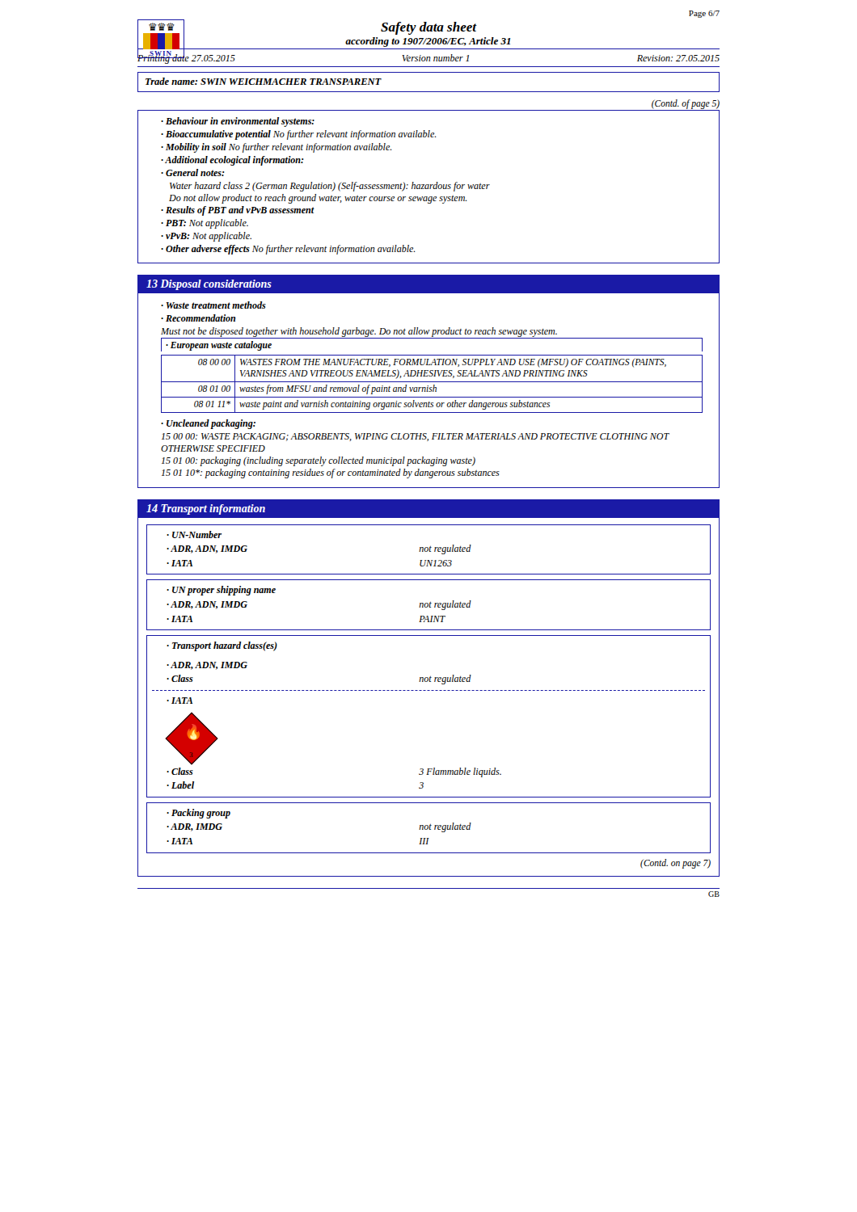Page 6/7
♛♛♛
SWIN
Safety data sheet
according to 1907/2006/EC, Article 31
Printing date 27.05.2015
Version number 1
Revision: 27.05.2015
Trade name: SWIN WEICHMACHER TRANSPARENT
(Contd. of page 5)
· Behaviour in environmental systems:
· Bioaccumulative potential No further relevant information available.
· Mobility in soil No further relevant information available.
· Additional ecological information:
· General notes:
Water hazard class 2 (German Regulation) (Self-assessment): hazardous for water
Do not allow product to reach ground water, water course or sewage system.
· Results of PBT and vPvB assessment
· PBT: Not applicable.
· vPvB: Not applicable.
· Other adverse effects No further relevant information available.
13 Disposal considerations
· Waste treatment methods
· Recommendation
Must not be disposed together with household garbage. Do not allow product to reach sewage system.
· European waste catalogue
| 08 00 00 | WASTES FROM THE MANUFACTURE, FORMULATION, SUPPLY AND USE (MFSU) OF COATINGS (PAINTS, VARNISHES AND VITREOUS ENAMELS), ADHESIVES, SEALANTS AND PRINTING INKS |
| 08 01 00 | wastes from MFSU and removal of paint and varnish |
| 08 01 11* | waste paint and varnish containing organic solvents or other dangerous substances |
· Uncleaned packaging:
15 00 00: WASTE PACKAGING; ABSORBENTS, WIPING CLOTHS, FILTER MATERIALS AND PROTECTIVE CLOTHING NOT OTHERWISE SPECIFIED
15 01 00: packaging (including separately collected municipal packaging waste)
15 01 10*: packaging containing residues of or contaminated by dangerous substances
14 Transport information
| · UN-Number | |
| · ADR, ADN, IMDG | not regulated |
| · IATA | UN1263 |
| · UN proper shipping name | |
| · ADR, ADN, IMDG | not regulated |
| · IATA | PAINT |
| · Transport hazard class(es) | |
| · ADR, ADN, IMDG | |
| · Class | not regulated |
| · IATA | |
🔥
3
| · Class | 3 Flammable liquids. |
| · Label | 3 |
| · Packing group | |
| · ADR, IMDG | not regulated |
| · IATA | III |
(Contd. on page 7)
GB